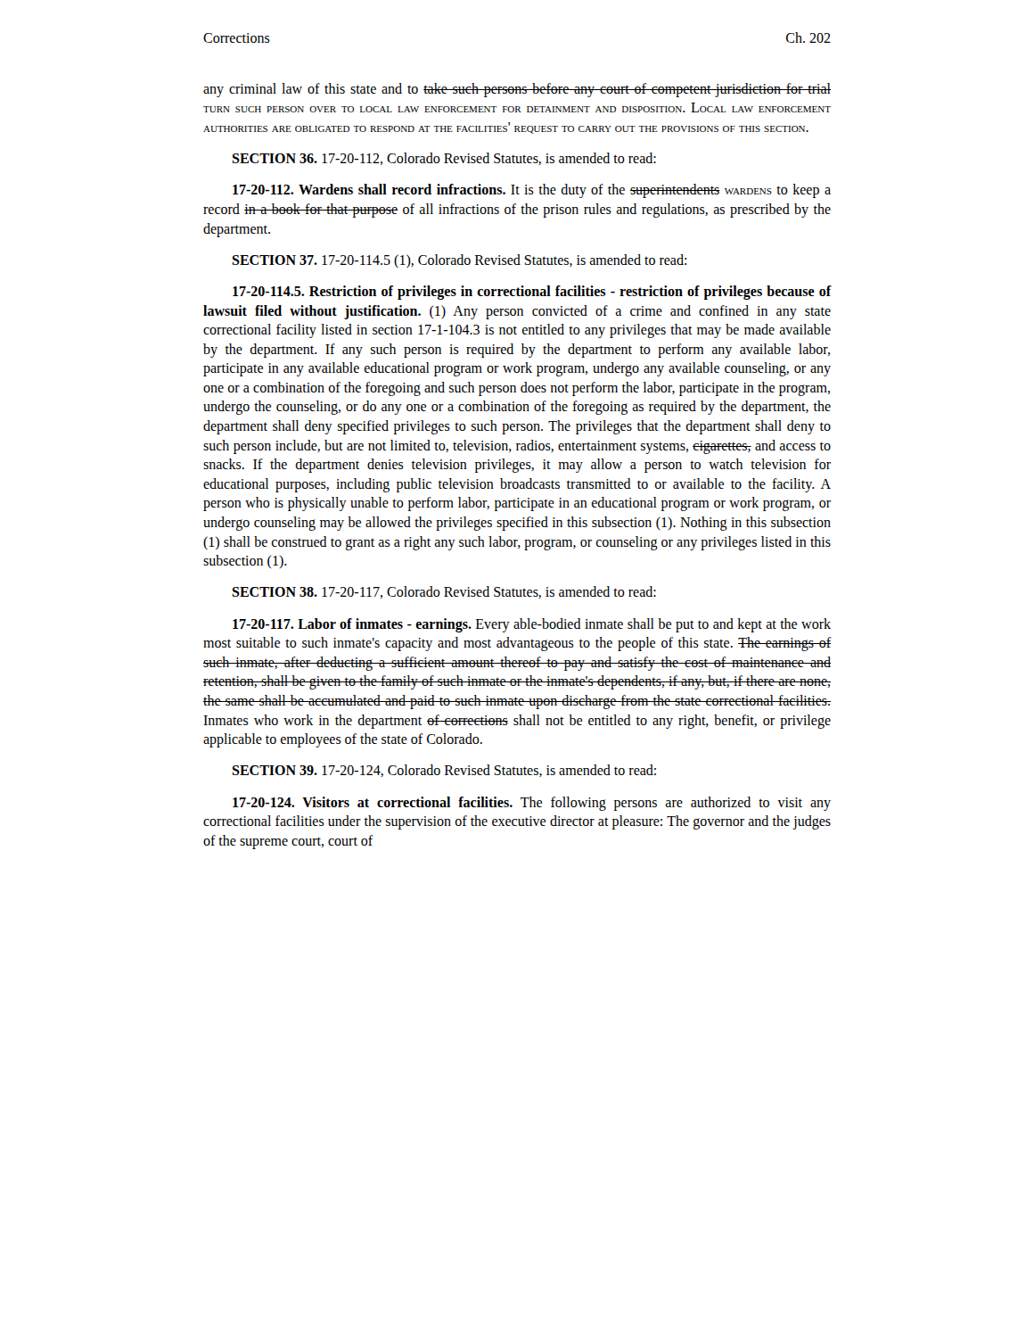Corrections Ch. 202
any criminal law of this state and to take such persons before any court of competent jurisdiction for trial turn such person over to local law enforcement for detainment and disposition. Local law enforcement authorities are obligated to respond at the facilities' request to carry out the provisions of this section.
SECTION 36. 17-20-112, Colorado Revised Statutes, is amended to read:
17-20-112. Wardens shall record infractions. It is the duty of the superintendents wardens to keep a record in a book for that purpose of all infractions of the prison rules and regulations, as prescribed by the department.
SECTION 37. 17-20-114.5 (1), Colorado Revised Statutes, is amended to read:
17-20-114.5. Restriction of privileges in correctional facilities - restriction of privileges because of lawsuit filed without justification. (1) Any person convicted of a crime and confined in any state correctional facility listed in section 17-1-104.3 is not entitled to any privileges that may be made available by the department. If any such person is required by the department to perform any available labor, participate in any available educational program or work program, undergo any available counseling, or any one or a combination of the foregoing and such person does not perform the labor, participate in the program, undergo the counseling, or do any one or a combination of the foregoing as required by the department, the department shall deny specified privileges to such person. The privileges that the department shall deny to such person include, but are not limited to, television, radios, entertainment systems, cigarettes, and access to snacks. If the department denies television privileges, it may allow a person to watch television for educational purposes, including public television broadcasts transmitted to or available to the facility. A person who is physically unable to perform labor, participate in an educational program or work program, or undergo counseling may be allowed the privileges specified in this subsection (1). Nothing in this subsection (1) shall be construed to grant as a right any such labor, program, or counseling or any privileges listed in this subsection (1).
SECTION 38. 17-20-117, Colorado Revised Statutes, is amended to read:
17-20-117. Labor of inmates - earnings. Every able-bodied inmate shall be put to and kept at the work most suitable to such inmate's capacity and most advantageous to the people of this state. The earnings of such inmate, after deducting a sufficient amount thereof to pay and satisfy the cost of maintenance and retention, shall be given to the family of such inmate or the inmate's dependents, if any, but, if there are none, the same shall be accumulated and paid to such inmate upon discharge from the state correctional facilities. Inmates who work in the department of corrections shall not be entitled to any right, benefit, or privilege applicable to employees of the state of Colorado.
SECTION 39. 17-20-124, Colorado Revised Statutes, is amended to read:
17-20-124. Visitors at correctional facilities. The following persons are authorized to visit any correctional facilities under the supervision of the executive director at pleasure: The governor and the judges of the supreme court, court of